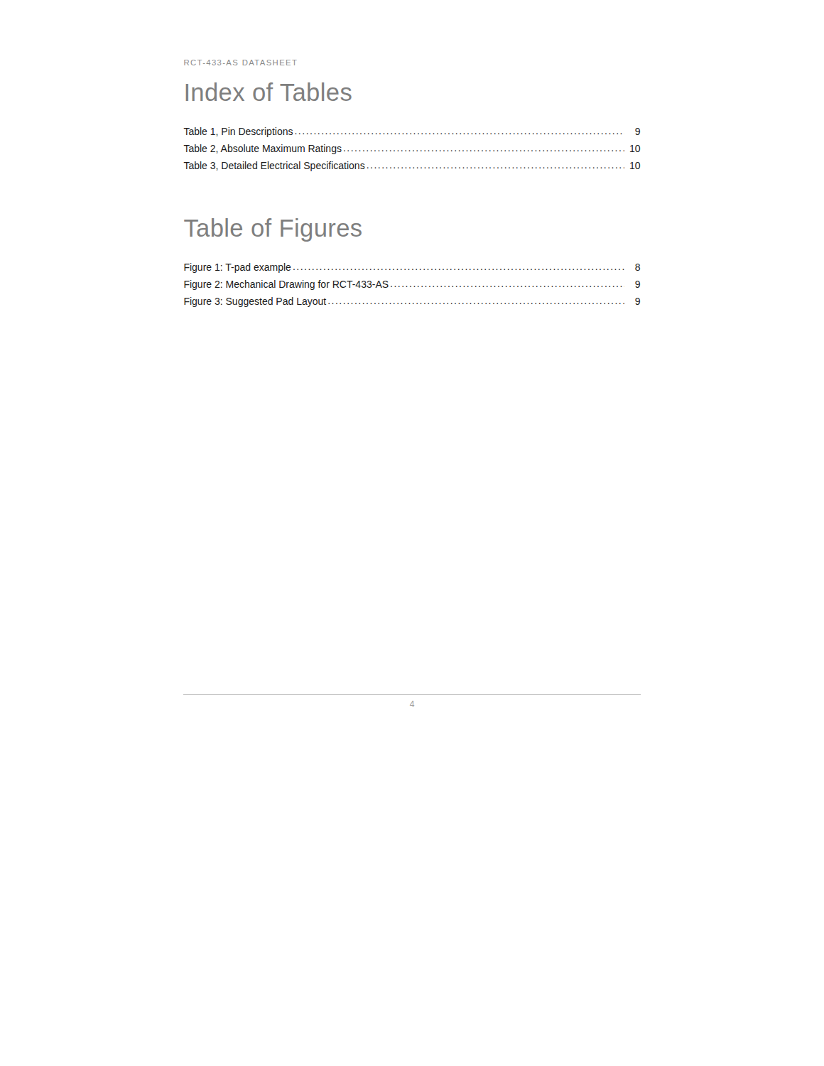RCT-433-AS DATASHEET
Index of Tables
Table 1, Pin Descriptions ........................................................................................................................... 9
Table 2, Absolute Maximum Ratings ............................................................................................................. 10
Table 3, Detailed Electrical Specifications ..................................................................................................... 10
Table of Figures
Figure 1: T-pad example ............................................................................................................................. 8
Figure 2: Mechanical Drawing for RCT-433-AS ................................................................................................. 9
Figure 3: Suggested Pad Layout ..................................................................................................................... 9
4